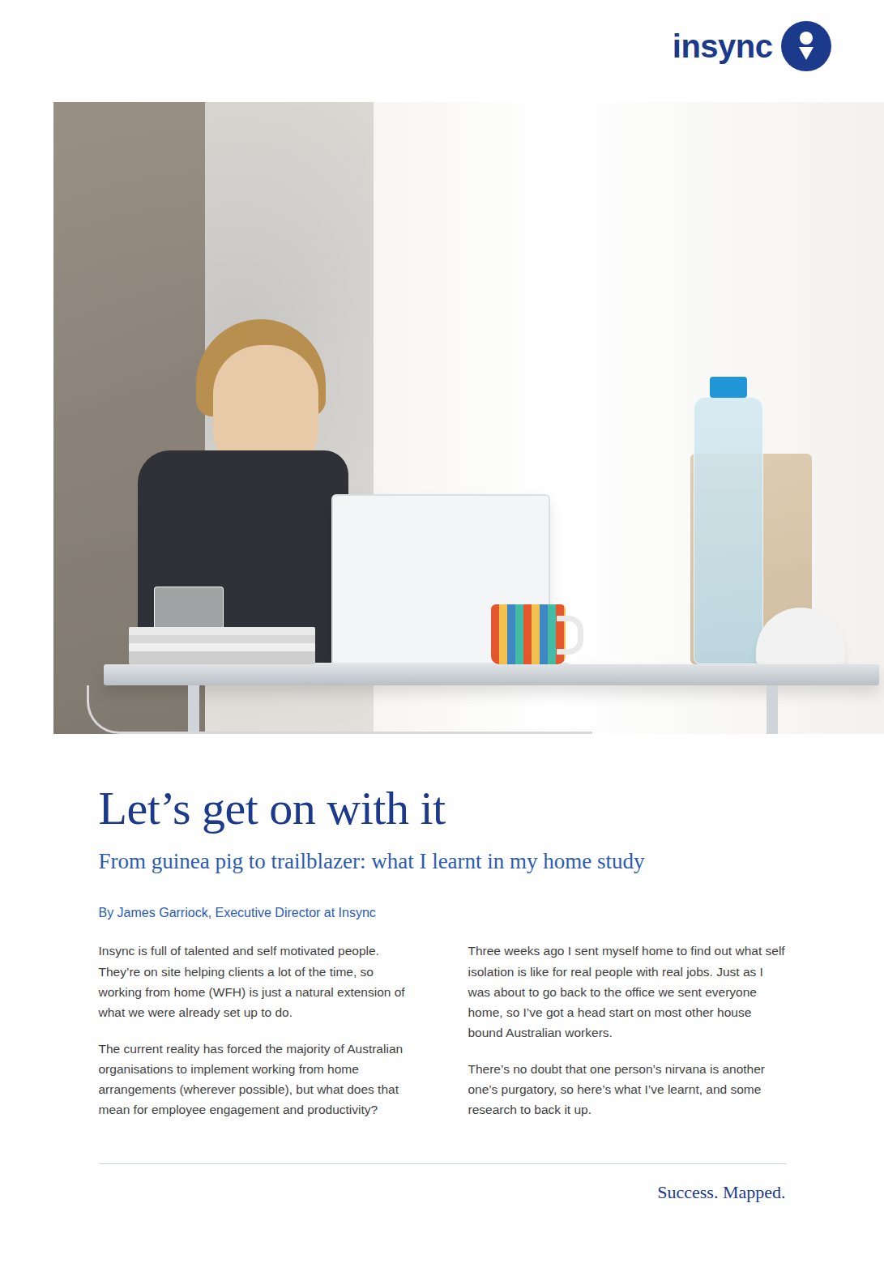insync
Let’s get on with it
From guinea pig to trailblazer: what I learnt in my home study
By James Garriock, Executive Director at Insync
Insync is full of talented and self motivated people. They’re on site helping clients a lot of the time, so working from home (WFH) is just a natural extension of what we were already set up to do.
The current reality has forced the majority of Australian organisations to implement working from home arrangements (wherever possible), but what does that mean for employee engagement and productivity?
Three weeks ago I sent myself home to find out what self isolation is like for real people with real jobs. Just as I was about to go back to the office we sent everyone home, so I’ve got a head start on most other house bound Australian workers.
There’s no doubt that one person’s nirvana is another one’s purgatory, so here’s what I’ve learnt, and some research to back it up.
Success. Mapped.